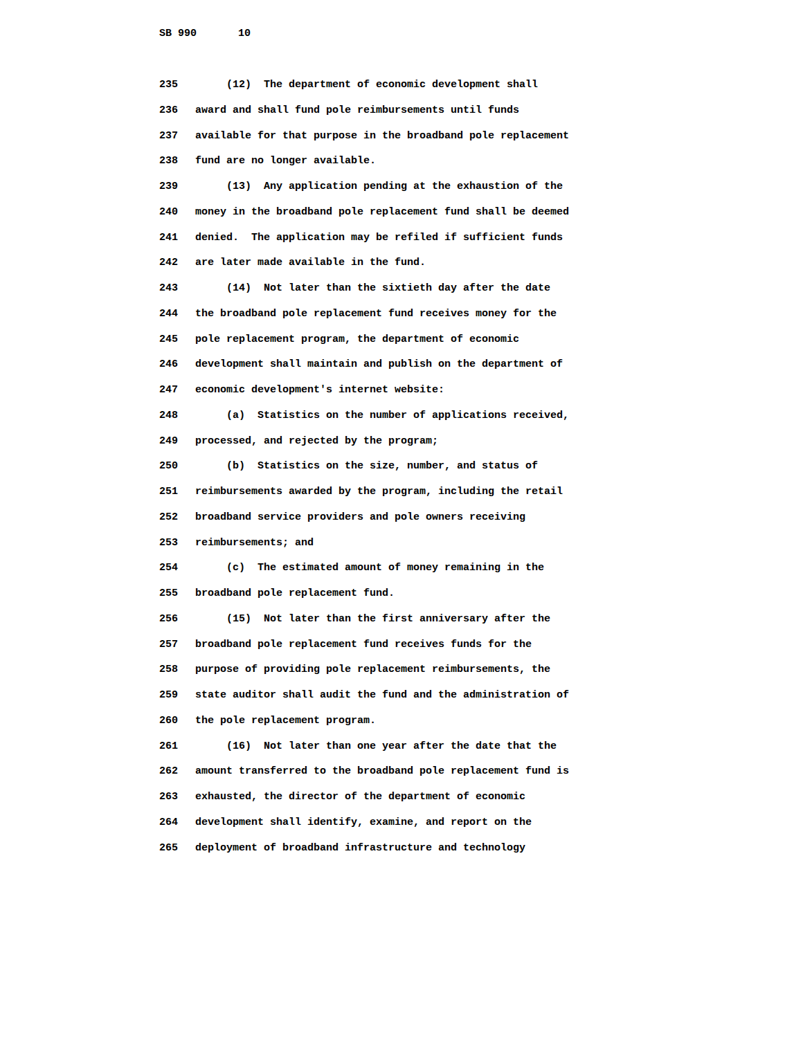SB 990 10
235 (12) The department of economic development shall
236 award and shall fund pole reimbursements until funds
237 available for that purpose in the broadband pole replacement
238 fund are no longer available.
239 (13) Any application pending at the exhaustion of the
240 money in the broadband pole replacement fund shall be deemed
241 denied. The application may be refiled if sufficient funds
242 are later made available in the fund.
243 (14) Not later than the sixtieth day after the date
244 the broadband pole replacement fund receives money for the
245 pole replacement program, the department of economic
246 development shall maintain and publish on the department of
247 economic development's internet website:
248 (a) Statistics on the number of applications received,
249 processed, and rejected by the program;
250 (b) Statistics on the size, number, and status of
251 reimbursements awarded by the program, including the retail
252 broadband service providers and pole owners receiving
253 reimbursements; and
254 (c) The estimated amount of money remaining in the
255 broadband pole replacement fund.
256 (15) Not later than the first anniversary after the
257 broadband pole replacement fund receives funds for the
258 purpose of providing pole replacement reimbursements, the
259 state auditor shall audit the fund and the administration of
260 the pole replacement program.
261 (16) Not later than one year after the date that the
262 amount transferred to the broadband pole replacement fund is
263 exhausted, the director of the department of economic
264 development shall identify, examine, and report on the
265 deployment of broadband infrastructure and technology